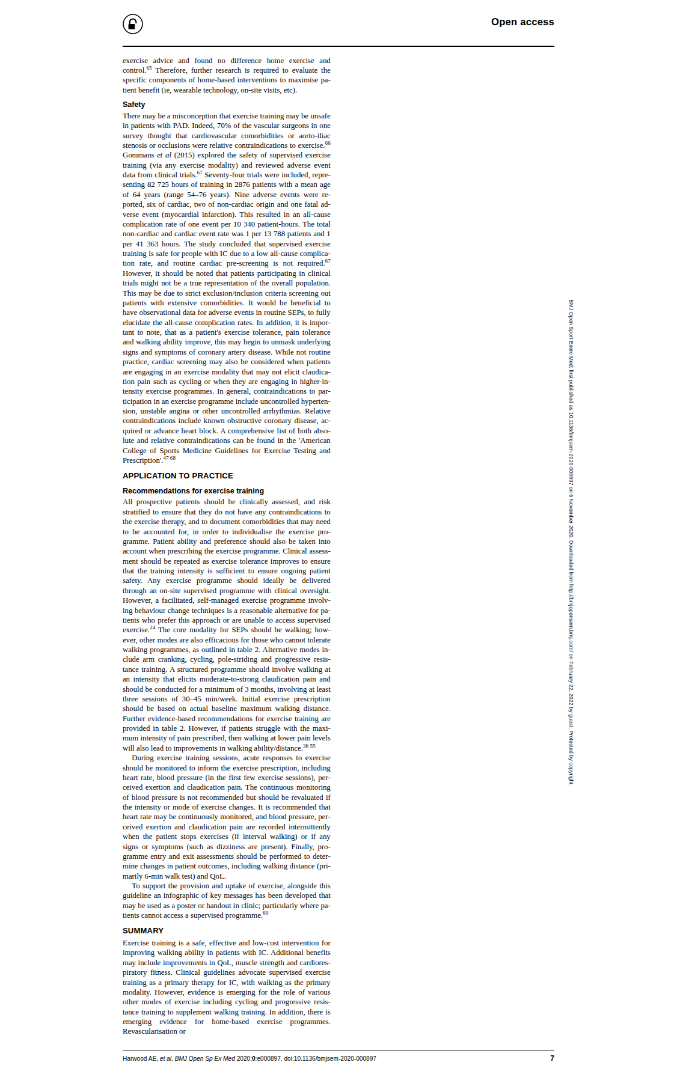BMJ Open Sport Exerc Med: first published as 10.1136/bmjsem-2020-000897 on 6 November 2020. Downloaded from http://bmjopensem.bmj.com/ on February 22, 2022 by guest. Protected by copyright.
Open access
exercise advice and found no difference home exercise and control.65 Therefore, further research is required to evaluate the specific components of home-based interventions to maximise patient benefit (ie, wearable technology, on-site visits, etc).
Safety
There may be a misconception that exercise training may be unsafe in patients with PAD. Indeed, 70% of the vascular surgeons in one survey thought that cardiovascular comorbidities or aorto-iliac stenosis or occlusions were relative contraindications to exercise.66 Gommans et al (2015) explored the safety of supervised exercise training (via any exercise modality) and reviewed adverse event data from clinical trials.67 Seventy-four trials were included, representing 82 725 hours of training in 2876 patients with a mean age of 64 years (range 54–76 years). Nine adverse events were reported, six of cardiac, two of non-cardiac origin and one fatal adverse event (myocardial infarction). This resulted in an all-cause complication rate of one event per 10 340 patient-hours. The total non-cardiac and cardiac event rate was 1 per 13 788 patients and 1 per 41 363 hours. The study concluded that supervised exercise training is safe for people with IC due to a low all-cause complication rate, and routine cardiac pre-screening is not required.67 However, it should be noted that patients participating in clinical trials might not be a true representation of the overall population. This may be due to strict exclusion/inclusion criteria screening out patients with extensive comorbidities. It would be beneficial to have observational data for adverse events in routine SEPs, to fully elucidate the all-cause complication rates. In addition, it is important to note, that as a patient's exercise tolerance, pain tolerance and walking ability improve, this may begin to unmask underlying signs and symptoms of coronary artery disease. While not routine practice, cardiac screening may also be considered when patients are engaging in an exercise modality that may not elicit claudication pain such as cycling or when they are engaging in higher-intensity exercise programmes. In general, contraindications to participation in an exercise programme include uncontrolled hypertension, unstable angina or other uncontrolled arrhythmias. Relative contraindications include known obstructive coronary disease, acquired or advance heart block. A comprehensive list of both absolute and relative contraindications can be found in the 'American College of Sports Medicine Guidelines for Exercise Testing and Prescription'.47 68
Application to practice
Recommendations for exercise training
All prospective patients should be clinically assessed, and risk stratified to ensure that they do not have any contraindications to the exercise therapy, and to document comorbidities that may need to be accounted for, in order to individualise the exercise programme. Patient ability and preference should also be taken into account when prescribing the exercise programme. Clinical assessment should be repeated as exercise tolerance improves to ensure that the training intensity is sufficient to ensure ongoing patient safety. Any exercise programme should ideally be delivered through an on-site supervised programme with clinical oversight. However, a facilitated, self-managed exercise programme involving behaviour change techniques is a reasonable alternative for patients who prefer this approach or are unable to access supervised exercise.24 The core modality for SEPs should be walking; however, other modes are also efficacious for those who cannot tolerate walking programmes, as outlined in table 2. Alternative modes include arm cranking, cycling, pole-striding and progressive resistance training. A structured programme should involve walking at an intensity that elicits moderate-to-strong claudication pain and should be conducted for a minimum of 3 months, involving at least three sessions of 30–45 min/week. Initial exercise prescription should be based on actual baseline maximum walking distance. Further evidence-based recommendations for exercise training are provided in table 2. However, if patients struggle with the maximum intensity of pain prescribed, then walking at lower pain levels will also lead to improvements in walking ability/distance.36 55
During exercise training sessions, acute responses to exercise should be monitored to inform the exercise prescription, including heart rate, blood pressure (in the first few exercise sessions), perceived exertion and claudication pain. The continuous monitoring of blood pressure is not recommended but should be revaluated if the intensity or mode of exercise changes. It is recommended that heart rate may be continuously monitored, and blood pressure, perceived exertion and claudication pain are recorded intermittently when the patient stops exercises (if interval walking) or if any signs or symptoms (such as dizziness are present). Finally, programme entry and exit assessments should be performed to determine changes in patient outcomes, including walking distance (primarily 6-min walk test) and QoL.
To support the provision and uptake of exercise, alongside this guideline an infographic of key messages has been developed that may be used as a poster or handout in clinic; particularly where patients cannot access a supervised programme.69
Summary
Exercise training is a safe, effective and low-cost intervention for improving walking ability in patients with IC. Additional benefits may include improvements in QoL, muscle strength and cardiorespiratory fitness. Clinical guidelines advocate supervised exercise training as a primary therapy for IC, with walking as the primary modality. However, evidence is emerging for the role of various other modes of exercise including cycling and progressive resistance training to supplement walking training. In addition, there is emerging evidence for home-based exercise programmes. Revascularisation or
Harwood AE, et al. BMJ Open Sp Ex Med 2020;0:e000897. doi:10.1136/bmjsem-2020-000897
7